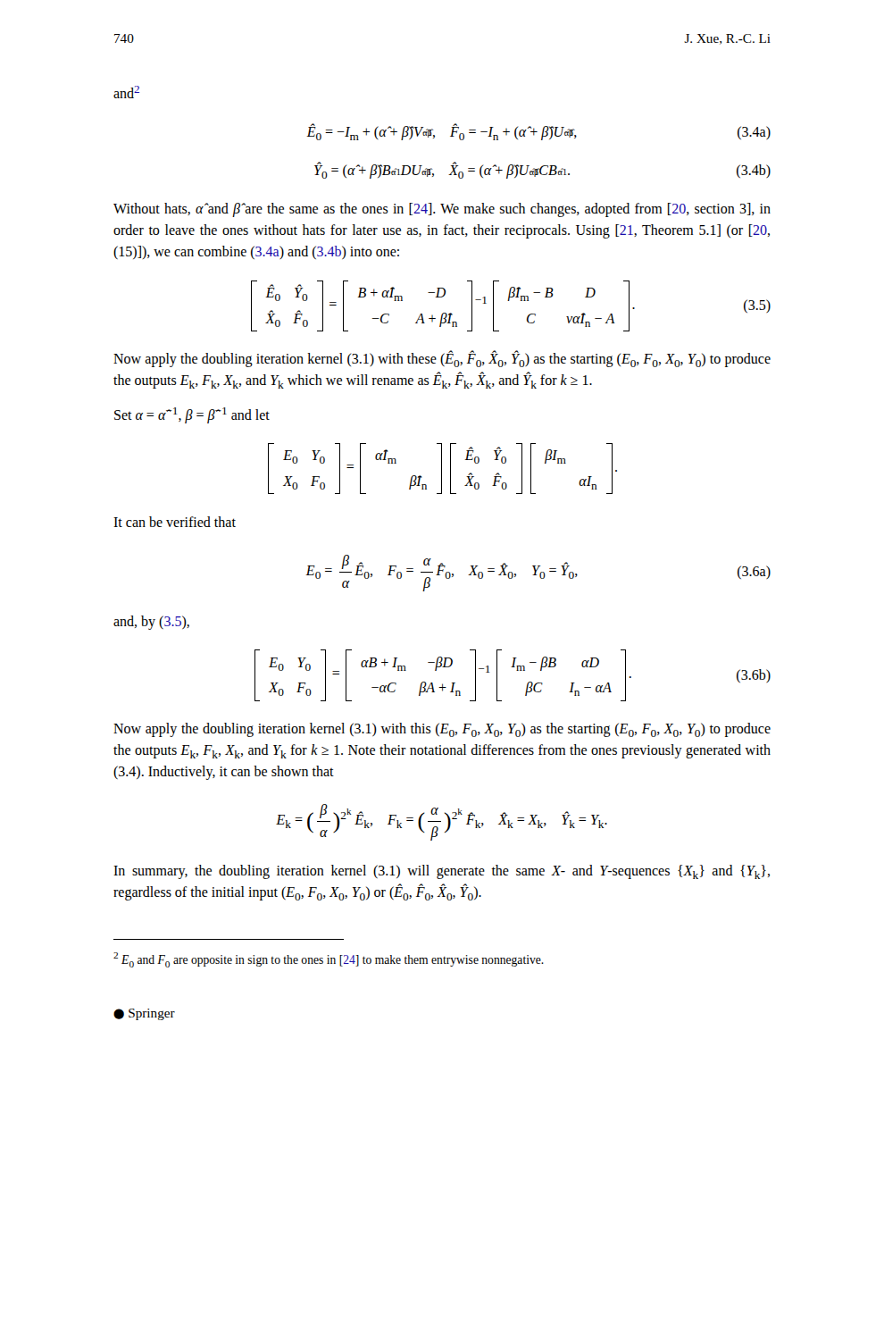740 J. Xue, R.-C. Li
and2
Ê0 = −Im + (α̂ + β̂)V−1α̂β̂, F̂0 = −In + (α̂ + β̂)U−1α̂β̂, (3.4a)
Ŷ0 = (α̂ + β̂)B−1α̂DU−1α̂β̂, X̂0 = (α̂ + β̂)U−1α̂β̂CB−1α̂. (3.4b)
Without hats, α̂ and β̂ are the same as the ones in [24]. We make such changes, adopted from [20, section 3], in order to leave the ones without hats for later use as, in fact, their reciprocals. Using [21, Theorem 5.1] (or [20, (15)]), we can combine (3.4a) and (3.4b) into one:
| Ê 0 | Ŷ 0 |
| X̂ 0 | F̂ 0 |
=
| B + α̂I m | − D |
| − C | A + β̂I n |
−1
| β̂I m − B | D |
| C | vα̂I n − A |
. (3.5)
Now apply the doubling iteration kernel (3.1) with these (Ê0, F̂0, X̂0, Ŷ0) as the starting (E0, F0, X0, Y0) to produce the outputs Ek, Fk, Xk, and Yk which we will rename as Êk, F̂k, X̂k, and Ŷk for k ≥ 1.
Set α = α̂−1, β = β̂−1 and let
| E 0 | Y 0 |
| X 0 | F 0 |
=
| α̂I m | |
| | β̂I n |
| Ê 0 | Ŷ 0 |
| X̂ 0 | F̂ 0 |
| βI m | |
| | αI n |
.
It can be verified that
E0 = βα Ê0, F0 = αβ F̂0, X0 = X̂0, Y0 = Ŷ0, (3.6a)
and, by (3.5),
| E 0 | Y 0 |
| X 0 | F 0 |
=
| αB + I m | − βD |
| − αC | βA + I n |
−1
| I m − βB | αD |
| βC | I n − αA |
. (3.6b)
Now apply the doubling iteration kernel (3.1) with this (E0, F0, X0, Y0) as the starting (E0, F0, X0, Y0) to produce the outputs Ek, Fk, Xk, and Yk for k ≥ 1. Note their notational differences from the ones previously generated with (3.4). Inductively, it can be shown that
Ek = (βα)2k Êk, Fk = (αβ)2k F̂k, X̂k = Xk, Ŷk = Yk.
In summary, the doubling iteration kernel (3.1) will generate the same X- and Y-sequences {Xk} and {Yk}, regardless of the initial input (E0, F0, X0, Y0) or (Ê0, F̂0, X̂0, Ŷ0).
2 E0 and F0 are opposite in sign to the ones in [24] to make them entrywise nonnegative.
Springer